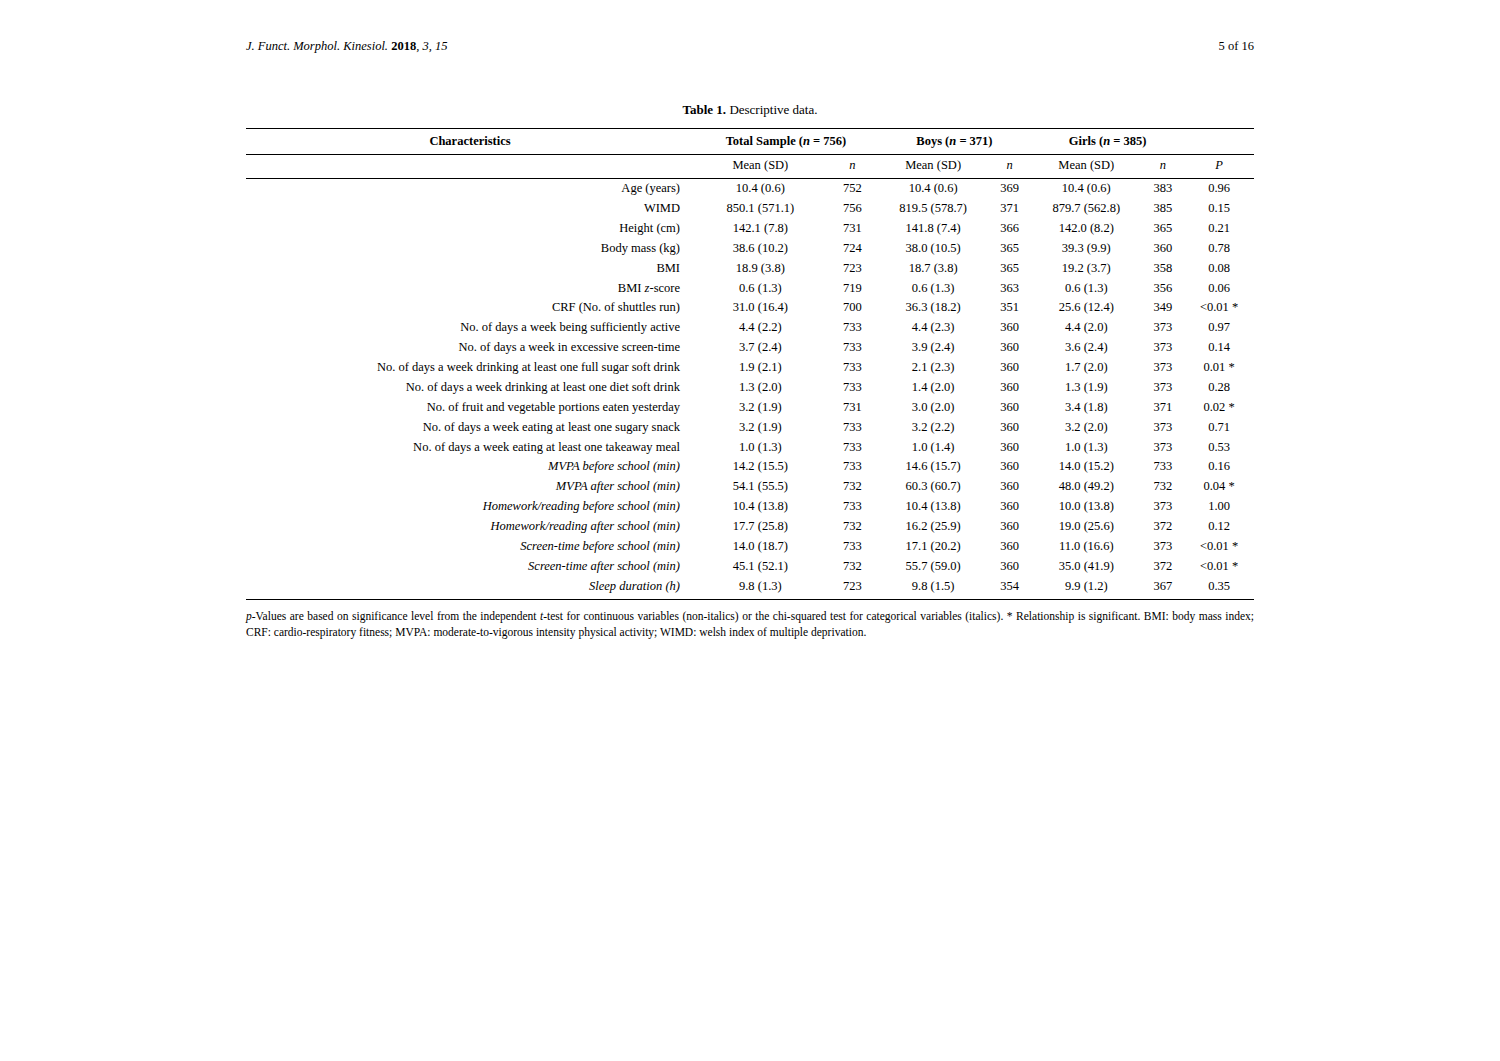J. Funct. Morphol. Kinesiol. 2018, 3, 15
5 of 16
Table 1. Descriptive data.
| Characteristics | Total Sample ( n = 756) | Boys ( n = 371) | Girls ( n = 385) | |
| --- | --- | --- | --- | --- |
| | Mean (SD) | n | Mean (SD) | n | Mean (SD) | n | P |
| Age (years) | 10.4 (0.6) | 752 | 10.4 (0.6) | 369 | 10.4 (0.6) | 383 | 0.96 |
| WIMD | 850.1 (571.1) | 756 | 819.5 (578.7) | 371 | 879.7 (562.8) | 385 | 0.15 |
| Height (cm) | 142.1 (7.8) | 731 | 141.8 (7.4) | 366 | 142.0 (8.2) | 365 | 0.21 |
| Body mass (kg) | 38.6 (10.2) | 724 | 38.0 (10.5) | 365 | 39.3 (9.9) | 360 | 0.78 |
| BMI | 18.9 (3.8) | 723 | 18.7 (3.8) | 365 | 19.2 (3.7) | 358 | 0.08 |
| BMI z -score | 0.6 (1.3) | 719 | 0.6 (1.3) | 363 | 0.6 (1.3) | 356 | 0.06 |
| CRF (No. of shuttles run) | 31.0 (16.4) | 700 | 36.3 (18.2) | 351 | 25.6 (12.4) | 349 | <0.01 * |
| No. of days a week being sufficiently active | 4.4 (2.2) | 733 | 4.4 (2.3) | 360 | 4.4 (2.0) | 373 | 0.97 |
| No. of days a week in excessive screen-time | 3.7 (2.4) | 733 | 3.9 (2.4) | 360 | 3.6 (2.4) | 373 | 0.14 |
| No. of days a week drinking at least one full sugar soft drink | 1.9 (2.1) | 733 | 2.1 (2.3) | 360 | 1.7 (2.0) | 373 | 0.01 * |
| No. of days a week drinking at least one diet soft drink | 1.3 (2.0) | 733 | 1.4 (2.0) | 360 | 1.3 (1.9) | 373 | 0.28 |
| No. of fruit and vegetable portions eaten yesterday | 3.2 (1.9) | 731 | 3.0 (2.0) | 360 | 3.4 (1.8) | 371 | 0.02 * |
| No. of days a week eating at least one sugary snack | 3.2 (1.9) | 733 | 3.2 (2.2) | 360 | 3.2 (2.0) | 373 | 0.71 |
| No. of days a week eating at least one takeaway meal | 1.0 (1.3) | 733 | 1.0 (1.4) | 360 | 1.0 (1.3) | 373 | 0.53 |
| MVPA before school (min) | 14.2 (15.5) | 733 | 14.6 (15.7) | 360 | 14.0 (15.2) | 733 | 0.16 |
| MVPA after school (min) | 54.1 (55.5) | 732 | 60.3 (60.7) | 360 | 48.0 (49.2) | 732 | 0.04 * |
| Homework/reading before school (min) | 10.4 (13.8) | 733 | 10.4 (13.8) | 360 | 10.0 (13.8) | 373 | 1.00 |
| Homework/reading after school (min) | 17.7 (25.8) | 732 | 16.2 (25.9) | 360 | 19.0 (25.6) | 372 | 0.12 |
| Screen-time before school (min) | 14.0 (18.7) | 733 | 17.1 (20.2) | 360 | 11.0 (16.6) | 373 | <0.01 * |
| Screen-time after school (min) | 45.1 (52.1) | 732 | 55.7 (59.0) | 360 | 35.0 (41.9) | 372 | <0.01 * |
| Sleep duration (h) | 9.8 (1.3) | 723 | 9.8 (1.5) | 354 | 9.9 (1.2) | 367 | 0.35 |
p-Values are based on significance level from the independent t-test for continuous variables (non-italics) or the chi-squared test for categorical variables (italics). * Relationship is significant. BMI: body mass index; CRF: cardio-respiratory fitness; MVPA: moderate-to-vigorous intensity physical activity; WIMD: welsh index of multiple deprivation.